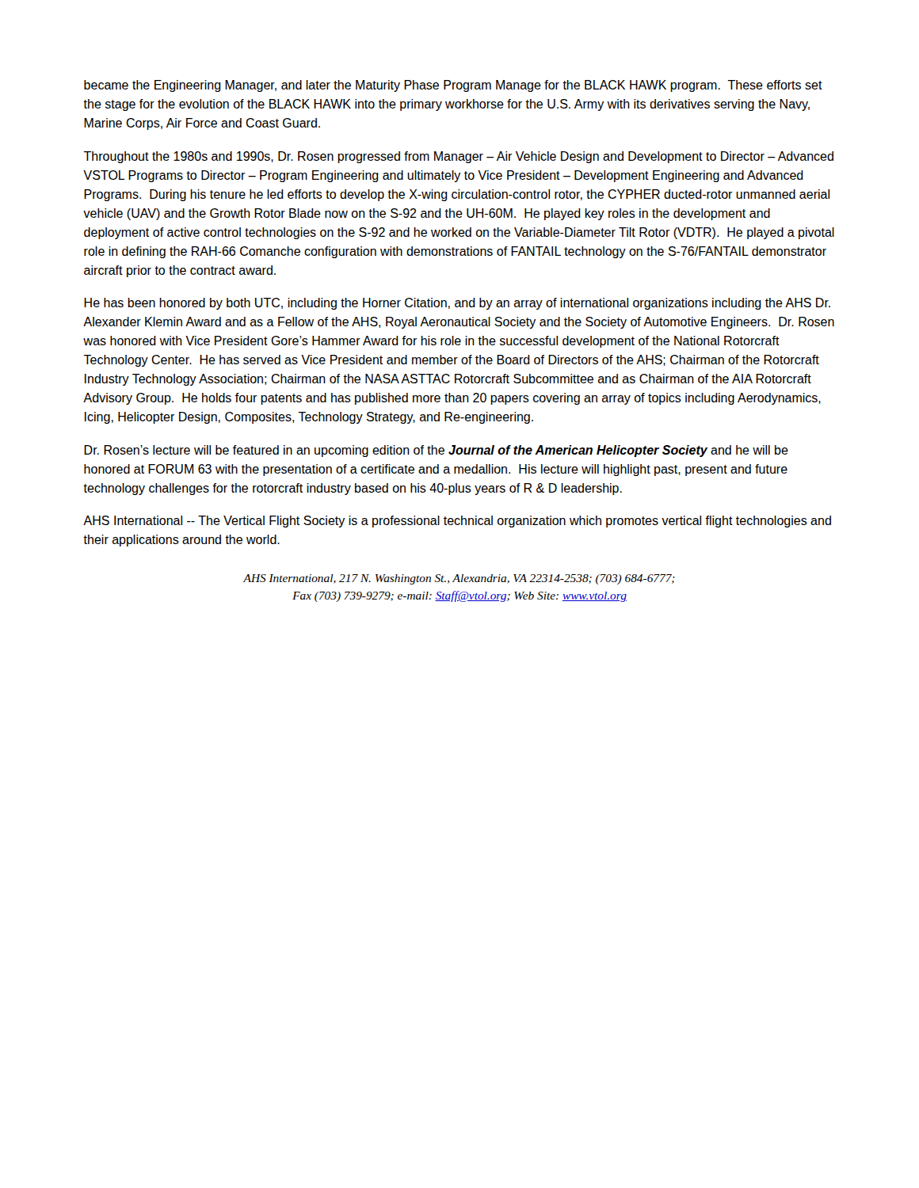became the Engineering Manager, and later the Maturity Phase Program Manage for the BLACK HAWK program. These efforts set the stage for the evolution of the BLACK HAWK into the primary workhorse for the U.S. Army with its derivatives serving the Navy, Marine Corps, Air Force and Coast Guard.
Throughout the 1980s and 1990s, Dr. Rosen progressed from Manager – Air Vehicle Design and Development to Director – Advanced VSTOL Programs to Director – Program Engineering and ultimately to Vice President – Development Engineering and Advanced Programs. During his tenure he led efforts to develop the X-wing circulation-control rotor, the CYPHER ducted-rotor unmanned aerial vehicle (UAV) and the Growth Rotor Blade now on the S-92 and the UH-60M. He played key roles in the development and deployment of active control technologies on the S-92 and he worked on the Variable-Diameter Tilt Rotor (VDTR). He played a pivotal role in defining the RAH-66 Comanche configuration with demonstrations of FANTAIL technology on the S-76/FANTAIL demonstrator aircraft prior to the contract award.
He has been honored by both UTC, including the Horner Citation, and by an array of international organizations including the AHS Dr. Alexander Klemin Award and as a Fellow of the AHS, Royal Aeronautical Society and the Society of Automotive Engineers. Dr. Rosen was honored with Vice President Gore’s Hammer Award for his role in the successful development of the National Rotorcraft Technology Center. He has served as Vice President and member of the Board of Directors of the AHS; Chairman of the Rotorcraft Industry Technology Association; Chairman of the NASA ASTTAC Rotorcraft Subcommittee and as Chairman of the AIA Rotorcraft Advisory Group. He holds four patents and has published more than 20 papers covering an array of topics including Aerodynamics, Icing, Helicopter Design, Composites, Technology Strategy, and Re-engineering.
Dr. Rosen’s lecture will be featured in an upcoming edition of the Journal of the American Helicopter Society and he will be honored at FORUM 63 with the presentation of a certificate and a medallion. His lecture will highlight past, present and future technology challenges for the rotorcraft industry based on his 40-plus years of R & D leadership.
AHS International -- The Vertical Flight Society is a professional technical organization which promotes vertical flight technologies and their applications around the world.
AHS International, 217 N. Washington St., Alexandria, VA 22314-2538; (703) 684-6777;
Fax (703) 739-9279; e-mail: Staff@vtol.org; Web Site: www.vtol.org